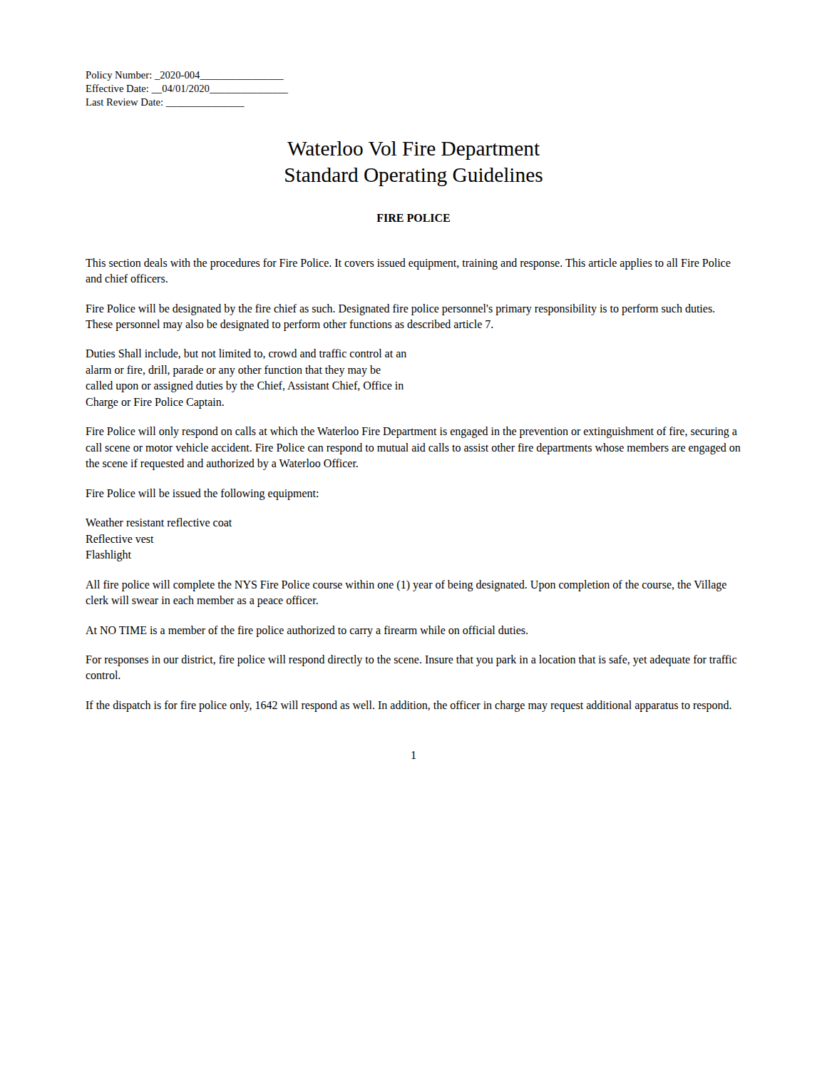Policy Number: _2020-004________________
Effective Date: __04/01/2020_______________
Last Review Date: _______________
Waterloo Vol Fire Department
Standard Operating Guidelines
FIRE POLICE
This section deals with the procedures for Fire Police. It covers issued equipment, training and response. This article applies to all Fire Police and chief officers.
Fire Police will be designated by the fire chief as such. Designated fire police personnel's primary responsibility is to perform such duties. These personnel may also be designated to perform other functions as described article 7.
Duties Shall include, but not limited to, crowd and traffic control at an
alarm or fire, drill, parade or any other function that they may be
called upon or assigned duties by the Chief, Assistant Chief, Office in
Charge or Fire Police Captain.
Fire Police will only respond on calls at which the Waterloo Fire Department is engaged in the prevention or extinguishment of fire, securing a call scene or motor vehicle accident. Fire Police can respond to mutual aid calls to assist other fire departments whose members are engaged on the scene if requested and authorized by a Waterloo Officer.
Fire Police will be issued the following equipment:
Weather resistant reflective coat
Reflective vest
Flashlight
All fire police will complete the NYS Fire Police course within one (1) year of being designated. Upon completion of the course, the Village clerk will swear in each member as a peace officer.
At NO TIME is a member of the fire police authorized to carry a firearm while on official duties.
For responses in our district, fire police will respond directly to the scene. Insure that you park in a location that is safe, yet adequate for traffic control.
If the dispatch is for fire police only, 1642 will respond as well. In addition, the officer in charge may request additional apparatus to respond.
1